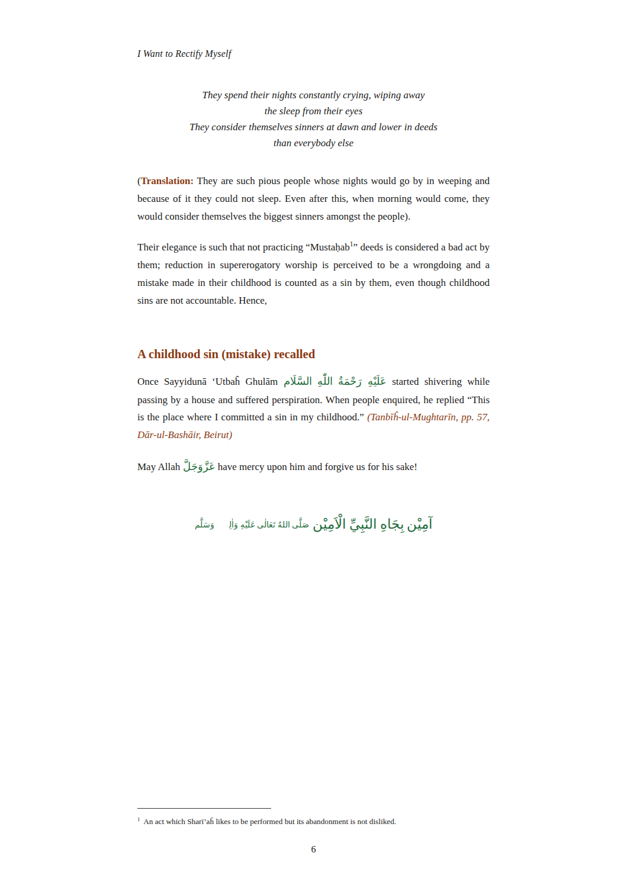I Want to Rectify Myself
They spend their nights constantly crying, wiping away
the sleep from their eyes
They consider themselves sinners at dawn and lower in deeds
than everybody else
(Translation: They are such pious people whose nights would go by in weeping and because of it they could not sleep. Even after this, when morning would come, they would consider themselves the biggest sinners amongst the people).
Their elegance is such that not practicing “Mustaḥab1” deeds is considered a bad act by them; reduction in supererogatory worship is perceived to be a wrongdoing and a mistake made in their childhood is counted as a sin by them, even though childhood sins are not accountable. Hence,
A childhood sin (mistake) recalled
Once Sayyidunā ‘Utbaĥ Ghulām عَلَيْهِ رَحْمَةُ اللّٰهِ السَّلَام started shivering while passing by a house and suffered perspiration. When people enquired, he replied “This is the place where I committed a sin in my childhood.” (Tanbīĥ-ul-Mughtarīn, pp. 57, Dār-ul-Bashāir, Beirut)
May Allah عَزَّوَجَلَّ have mercy upon him and forgive us for his sake!
آمِيْن بِجَاهِ النَّبِيِّ الْاَمِيْن صَلَّى اللهُ تَعَالٰى عَلَيْهِ وَاٰلِهٖ وَسَلَّم
1 An act which Sharī’aĥ likes to be performed but its abandonment is not disliked.
6